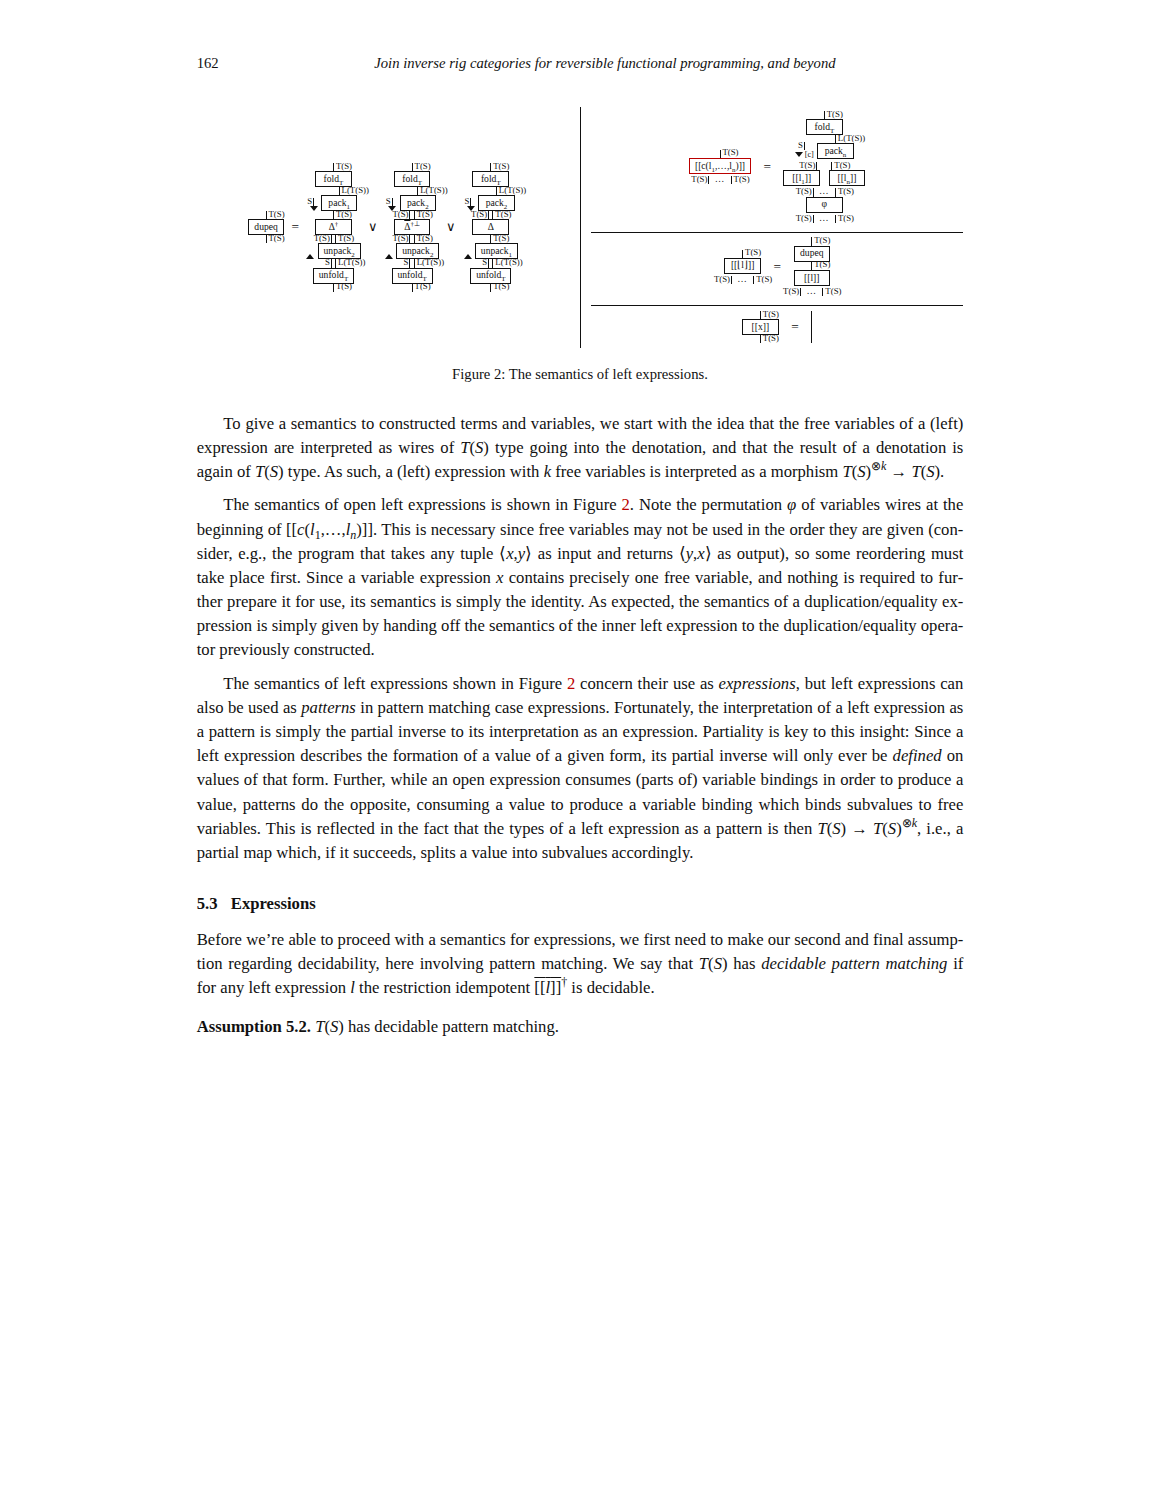162
Join inverse rig categories for reversible functional programming, and beyond
T(S)
dupeq
T(S)
=
T(S)
foldT
S
L(T(S))
pack1
T(S)
Δ†
T(S)
T(S)
unpack2
S
L(T(S))
unfoldT
T(S)
∨
T(S)
foldT
S
L(T(S))
pack2
T(S)
T(S)
Δ†⊥
T(S)
T(S)
unpack2
S
L(T(S))
unfoldT
T(S)
∨
T(S)
foldT
S
L(T(S))
pack2
T(S)
T(S)
Δ
T(S)
unpack1
S
L(T(S))
unfoldT
T(S)
T(S)
[[c(l1,…,ln)]]
T(S)
…
T(S)
=
T(S)
foldT
S
[c]
L(T(S))
packn
T(S)
T(S)
[[l1]]
[[ln]]
T(S)
…
T(S)
φ
T(S)
…
T(S)
T(S)
[[⌊l⌋]]
T(S)
…
T(S)
=
T(S)
dupeq
T(S)
[[l]]
T(S)
…
T(S)
T(S)
[[x]]
T(S)
=
Figure 2: The semantics of left expressions.
To give a semantics to constructed terms and variables, we start with the idea that the free variables of a (left) expression are interpreted as wires of T(S) type going into the denotation, and that the result of a denotation is again of T(S) type. As such, a (left) expression with k free variables is interpreted as a morphism T(S)⊗k → T(S).
The semantics of open left expressions is shown in Figure 2. Note the permutation φ of variables wires at the beginning of [[c(l1,…,ln)]]. This is necessary since free variables may not be used in the order they are given (consider, e.g., the program that takes any tuple ⟨x,y⟩ as input and returns ⟨y,x⟩ as output), so some reordering must take place first. Since a variable expression x contains precisely one free variable, and nothing is required to further prepare it for use, its semantics is simply the identity. As expected, the semantics of a duplication/equality expression is simply given by handing off the semantics of the inner left expression to the duplication/equality operator previously constructed.
The semantics of left expressions shown in Figure 2 concern their use as expressions, but left expressions can also be used as patterns in pattern matching case expressions. Fortunately, the interpretation of a left expression as a pattern is simply the partial inverse to its interpretation as an expression. Partiality is key to this insight: Since a left expression describes the formation of a value of a given form, its partial inverse will only ever be defined on values of that form. Further, while an open expression consumes (parts of) variable bindings in order to produce a value, patterns do the opposite, consuming a value to produce a variable binding which binds subvalues to free variables. This is reflected in the fact that the types of a left expression as a pattern is then T(S) → T(S)⊗k, i.e., a partial map which, if it succeeds, splits a value into subvalues accordingly.
5.3 Expressions
Before we’re able to proceed with a semantics for expressions, we first need to make our second and final assumption regarding decidability, here involving pattern matching. We say that T(S) has decidable pattern matching if for any left expression l the restriction idempotent [[l]]† is decidable.
Assumption 5.2. T(S) has decidable pattern matching.